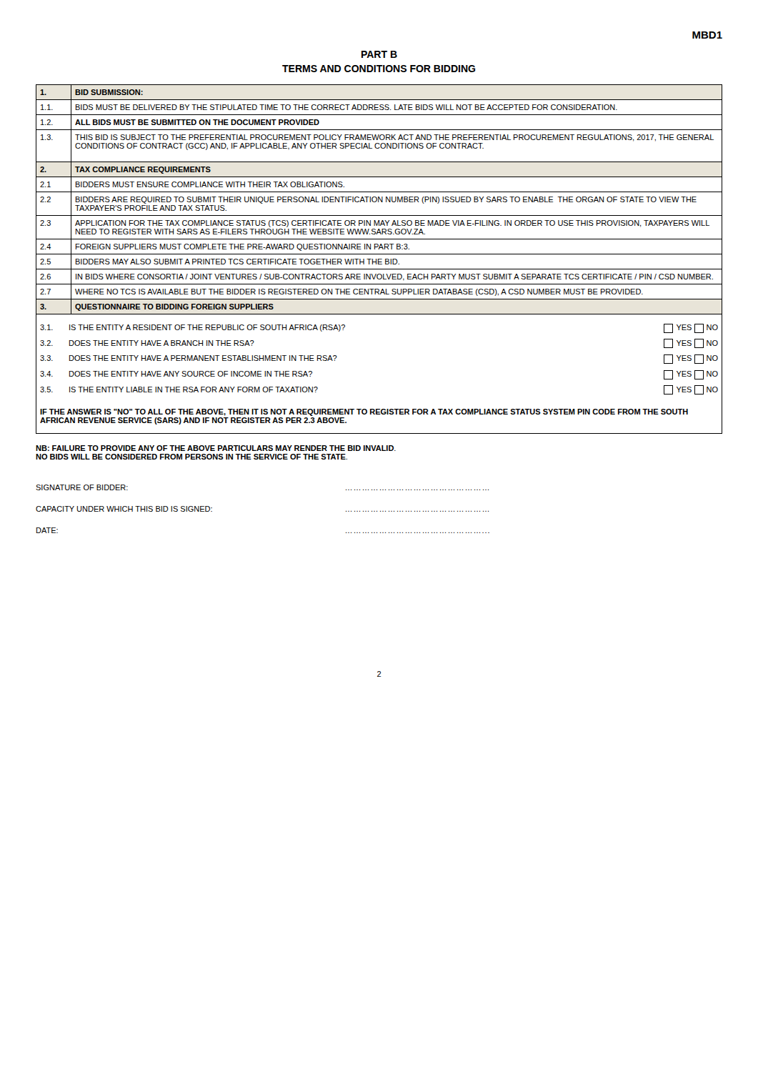MBD1
PART B
TERMS AND CONDITIONS FOR BIDDING
| 1. | BID SUBMISSION: |
| 1.1. | BIDS MUST BE DELIVERED BY THE STIPULATED TIME TO THE CORRECT ADDRESS. LATE BIDS WILL NOT BE ACCEPTED FOR CONSIDERATION. |
| 1.2. | ALL BIDS MUST BE SUBMITTED ON THE DOCUMENT PROVIDED |
| 1.3. | THIS BID IS SUBJECT TO THE PREFERENTIAL PROCUREMENT POLICY FRAMEWORK ACT AND THE PREFERENTIAL PROCUREMENT REGULATIONS, 2017, THE GENERAL CONDITIONS OF CONTRACT (GCC) AND, IF APPLICABLE, ANY OTHER SPECIAL CONDITIONS OF CONTRACT. |
| 2. | TAX COMPLIANCE REQUIREMENTS |
| 2.1 | BIDDERS MUST ENSURE COMPLIANCE WITH THEIR TAX OBLIGATIONS. |
| 2.2 | BIDDERS ARE REQUIRED TO SUBMIT THEIR UNIQUE PERSONAL IDENTIFICATION NUMBER (PIN) ISSUED BY SARS TO ENABLE THE ORGAN OF STATE TO VIEW THE TAXPAYER'S PROFILE AND TAX STATUS. |
| 2.3 | APPLICATION FOR THE TAX COMPLIANCE STATUS (TCS) CERTIFICATE OR PIN MAY ALSO BE MADE VIA E-FILING. IN ORDER TO USE THIS PROVISION, TAXPAYERS WILL NEED TO REGISTER WITH SARS AS E-FILERS THROUGH THE WEBSITE WWW.SARS.GOV.ZA. |
| 2.4 | FOREIGN SUPPLIERS MUST COMPLETE THE PRE-AWARD QUESTIONNAIRE IN PART B:3. |
| 2.5 | BIDDERS MAY ALSO SUBMIT A PRINTED TCS CERTIFICATE TOGETHER WITH THE BID. |
| 2.6 | IN BIDS WHERE CONSORTIA / JOINT VENTURES / SUB-CONTRACTORS ARE INVOLVED, EACH PARTY MUST SUBMIT A SEPARATE TCS CERTIFICATE / PIN / CSD NUMBER. |
| 2.7 | WHERE NO TCS IS AVAILABLE BUT THE BIDDER IS REGISTERED ON THE CENTRAL SUPPLIER DATABASE (CSD), A CSD NUMBER MUST BE PROVIDED. |
| 3. | QUESTIONNAIRE TO BIDDING FOREIGN SUPPLIERS |
| / 3.1. / IS THE ENTITY A RESIDENT OF THE REPUBLIC OF SOUTH AFRICA (RSA)? / YES NO / / 3.2. / DOES THE ENTITY HAVE A BRANCH IN THE RSA? / YES NO / / 3.3. / DOES THE ENTITY HAVE A PERMANENT ESTABLISHMENT IN THE RSA? / YES NO / / 3.4. / DOES THE ENTITY HAVE ANY SOURCE OF INCOME IN THE RSA? / YES NO / / 3.5. / IS THE ENTITY LIABLE IN THE RSA FOR ANY FORM OF TAXATION? / YES NO / IF THE ANSWER IS "NO" TO ALL OF THE ABOVE, THEN IT IS NOT A REQUIREMENT TO REGISTER FOR A TAX COMPLIANCE STATUS SYSTEM PIN CODE FROM THE SOUTH AFRICAN REVENUE SERVICE (SARS) AND IF NOT REGISTER AS PER 2.3 ABOVE. |
NB: FAILURE TO PROVIDE ANY OF THE ABOVE PARTICULARS MAY RENDER THE BID INVALID.
NO BIDS WILL BE CONSIDERED FROM PERSONS IN THE SERVICE OF THE STATE.
| SIGNATURE OF BIDDER: | …………………………………………… |
| CAPACITY UNDER WHICH THIS BID IS SIGNED: | …………………………………………… |
| DATE: | …………………………………………... |
2